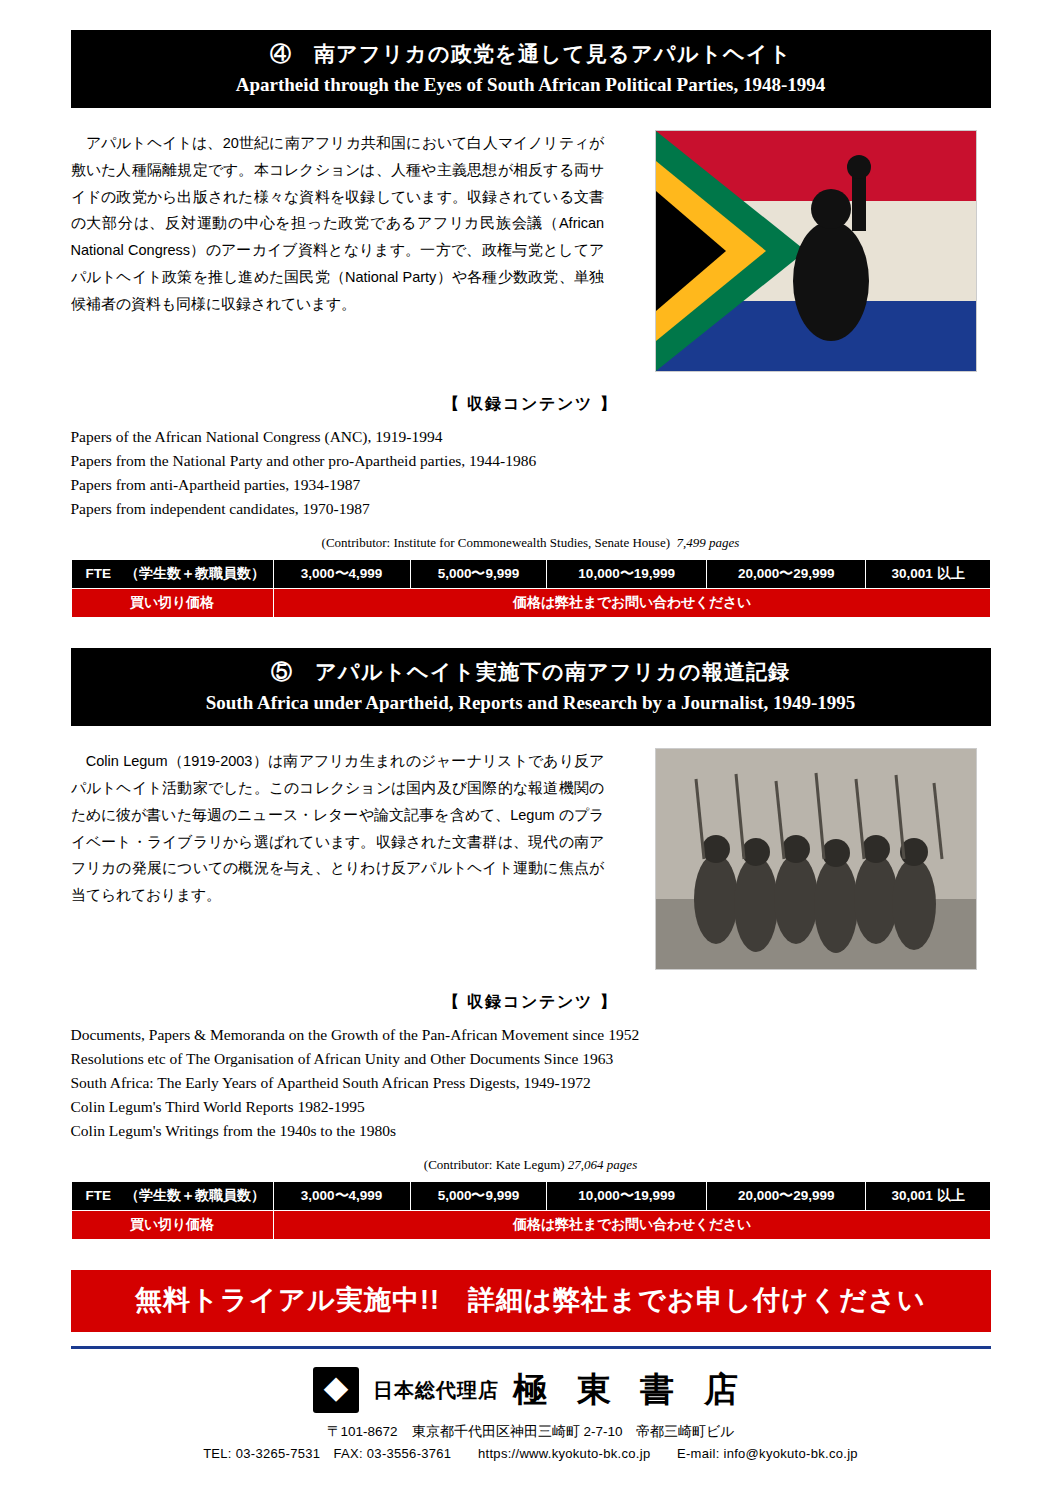④　南アフリカの政党を通して見るアパルトヘイト Apartheid through the Eyes of South African Political Parties, 1948-1994
　アパルトヘイトは、20世紀に南アフリカ共和国において白人マイノリティが敷いた人種隔離規定です。本コレクションは、人種や主義思想が相反する両サイドの政党から出版された様々な資料を収録しています。収録されている文書の大部分は、反対運動の中心を担った政党であるアフリカ民族会議（African National Congress）のアーカイブ資料となります。一方で、政権与党としてアパルトヘイト政策を推し進めた国民党（National Party）や各種少数政党、単独候補者の資料も同様に収録されています。
【 収録コンテンツ 】
Papers of the African National Congress (ANC), 1919-1994
Papers from the National Party and other pro-Apartheid parties, 1944-1986
Papers from anti-Apartheid parties, 1934-1987
Papers from independent candidates, 1970-1987
(Contributor: Institute for Commonewealth Studies, Senate House) 7,499 pages
| FTE （学生数＋教職員数） | 3,000〜4,999 | 5,000〜9,999 | 10,000〜19,999 | 20,000〜29,999 | 30,001 以上 |
| 買い切り価格 | 価格は弊社までお問い合わせください |
⑤　アパルトヘイト実施下の南アフリカの報道記録 South Africa under Apartheid, Reports and Research by a Journalist, 1949-1995
　Colin Legum（1919-2003）は南アフリカ生まれのジャーナリストであり反アパルトヘイト活動家でした。このコレクションは国内及び国際的な報道機関のために彼が書いた毎週のニュース・レターや論文記事を含めて、Legum のプライベート・ライブラリから選ばれています。収録された文書群は、現代の南アフリカの発展についての概況を与え、とりわけ反アパルトヘイト運動に焦点が当てられております。
【 収録コンテンツ 】
Documents, Papers & Memoranda on the Growth of the Pan-African Movement since 1952
Resolutions etc of The Organisation of African Unity and Other Documents Since 1963
South Africa: The Early Years of Apartheid South African Press Digests, 1949-1972
Colin Legum's Third World Reports 1982-1995
Colin Legum's Writings from the 1940s to the 1980s
(Contributor: Kate Legum) 27,064 pages
| FTE （学生数＋教職員数） | 3,000〜4,999 | 5,000〜9,999 | 10,000〜19,999 | 20,000〜29,999 | 30,001 以上 |
| 買い切り価格 | 価格は弊社までお問い合わせください |
無料トライアル実施中!!　詳細は弊社までお申し付けください
◆ 日本総代理店 極 東 書 店
〒101-8672　東京都千代田区神田三崎町 2-7-10　帝都三崎町ビル
TEL: 03-3265-7531　FAX: 03-3556-3761　　https://www.kyokuto-bk.co.jp　　E-mail: info@kyokuto-bk.co.jp